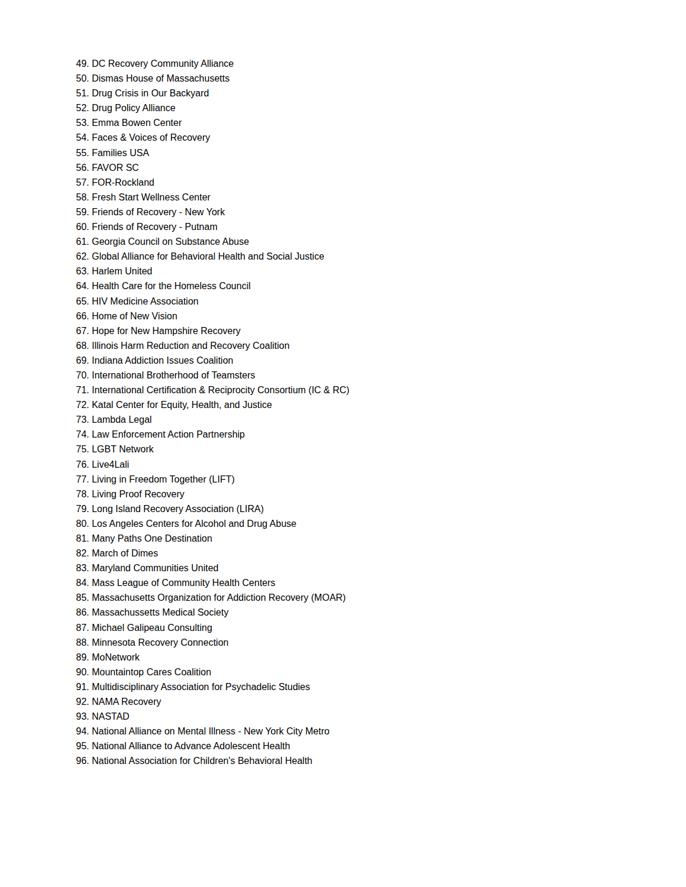DC Recovery Community Alliance
Dismas House of Massachusetts
Drug Crisis in Our Backyard
Drug Policy Alliance
Emma Bowen Center
Faces & Voices of Recovery
Families USA
FAVOR SC
FOR-Rockland
Fresh Start Wellness Center
Friends of Recovery - New York
Friends of Recovery - Putnam
Georgia Council on Substance Abuse
Global Alliance for Behavioral Health and Social Justice
Harlem United
Health Care for the Homeless Council
HIV Medicine Association
Home of New Vision
Hope for New Hampshire Recovery
Illinois Harm Reduction and Recovery Coalition
Indiana Addiction Issues Coalition
International Brotherhood of Teamsters
International Certification & Reciprocity Consortium (IC & RC)
Katal Center for Equity, Health, and Justice
Lambda Legal
Law Enforcement Action Partnership
LGBT Network
Live4Lali
Living in Freedom Together (LIFT)
Living Proof Recovery
Long Island Recovery Association (LIRA)
Los Angeles Centers for Alcohol and Drug Abuse
Many Paths One Destination
March of Dimes
Maryland Communities United
Mass League of Community Health Centers
Massachusetts Organization for Addiction Recovery (MOAR)
Massachussetts Medical Society
Michael Galipeau Consulting
Minnesota Recovery Connection
MoNetwork
Mountaintop Cares Coalition
Multidisciplinary Association for Psychadelic Studies
NAMA Recovery
NASTAD
National Alliance on Mental Illness - New York City Metro
National Alliance to Advance Adolescent Health
National Association for Children's Behavioral Health